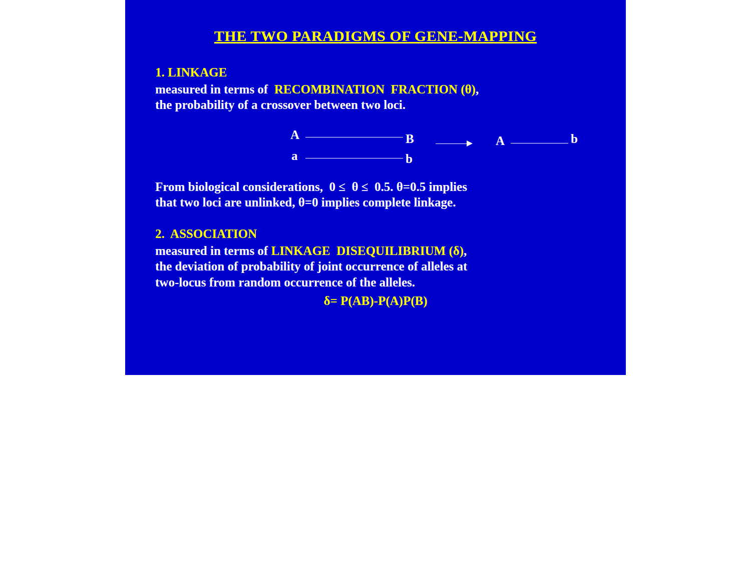THE TWO PARADIGMS OF GENE-MAPPING
1. LINKAGE
measured in terms of RECOMBINATION FRACTION (θ),
the probability of a crossover between two loci.
A B a b A b
From biological considerations, 0 ≤ θ ≤ 0.5. θ=0.5 implies
that two loci are unlinked, θ=0 implies complete linkage.
2. ASSOCIATION
measured in terms of LINKAGE DISEQUILIBRIUM (δ),
the deviation of probability of joint occurrence of alleles at
two-locus from random occurrence of the alleles.
δ= P(AB)-P(A)P(B)